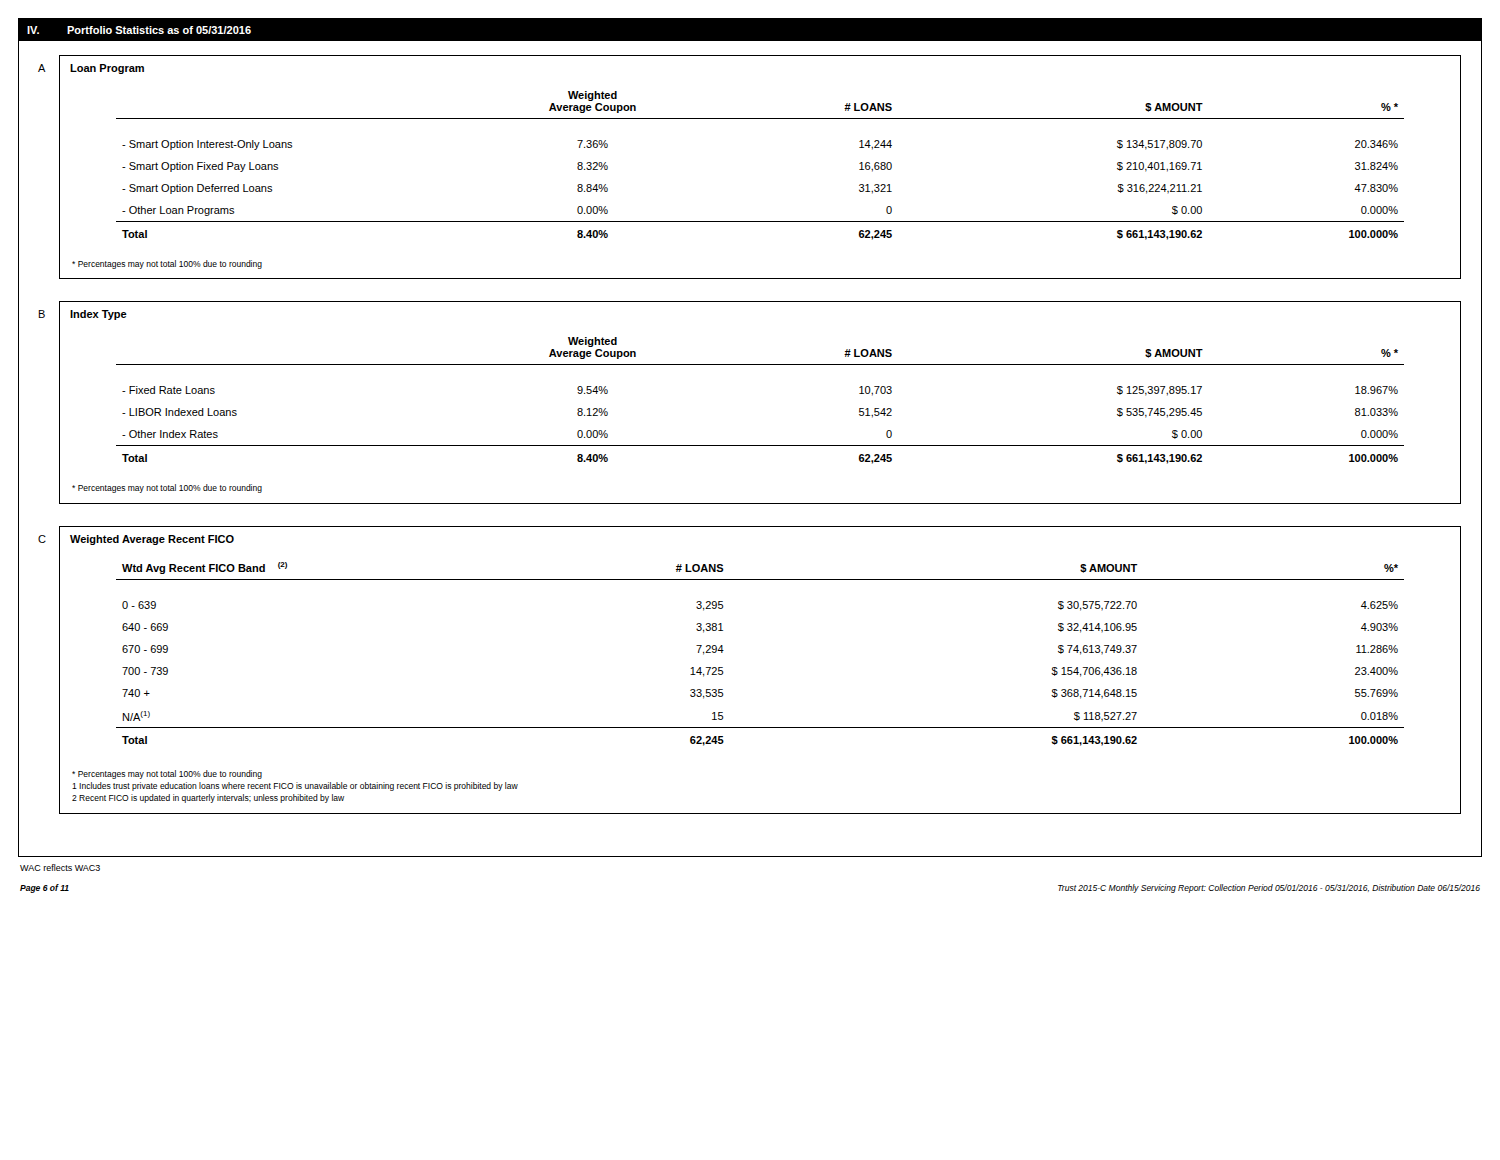IV. Portfolio Statistics as of 05/31/2016
A
Loan Program
| | Weighted Average Coupon | # LOANS | $ AMOUNT | % * |
| --- | --- | --- | --- | --- |
| - Smart Option Interest-Only Loans | 7.36% | 14,244 | $ 134,517,809.70 | 20.346% |
| - Smart Option Fixed Pay Loans | 8.32% | 16,680 | $ 210,401,169.71 | 31.824% |
| - Smart Option Deferred Loans | 8.84% | 31,321 | $ 316,224,211.21 | 47.830% |
| - Other Loan Programs | 0.00% | 0 | $ 0.00 | 0.000% |
| Total | 8.40% | 62,245 | $ 661,143,190.62 | 100.000% |
* Percentages may not total 100% due to rounding
B
Index Type
| | Weighted Average Coupon | # LOANS | $ AMOUNT | % * |
| --- | --- | --- | --- | --- |
| - Fixed Rate Loans | 9.54% | 10,703 | $ 125,397,895.17 | 18.967% |
| - LIBOR Indexed Loans | 8.12% | 51,542 | $ 535,745,295.45 | 81.033% |
| - Other Index Rates | 0.00% | 0 | $ 0.00 | 0.000% |
| Total | 8.40% | 62,245 | $ 661,143,190.62 | 100.000% |
* Percentages may not total 100% due to rounding
C
Weighted Average Recent FICO
| Wtd Avg Recent FICO Band (2) | # LOANS | $ AMOUNT | %* |
| --- | --- | --- | --- |
| 0 - 639 | 3,295 | $ 30,575,722.70 | 4.625% |
| 640 - 669 | 3,381 | $ 32,414,106.95 | 4.903% |
| 670 - 699 | 7,294 | $ 74,613,749.37 | 11.286% |
| 700 - 739 | 14,725 | $ 154,706,436.18 | 23.400% |
| 740 + | 33,535 | $ 368,714,648.15 | 55.769% |
| N/A (1) | 15 | $ 118,527.27 | 0.018% |
| Total | 62,245 | $ 661,143,190.62 | 100.000% |
* Percentages may not total 100% due to rounding
1 Includes trust private education loans where recent FICO is unavailable or obtaining recent FICO is prohibited by law
2 Recent FICO is updated in quarterly intervals; unless prohibited by law
WAC reflects WAC3
Page 6 of 11
Trust 2015-C Monthly Servicing Report: Collection Period 05/01/2016 - 05/31/2016, Distribution Date 06/15/2016